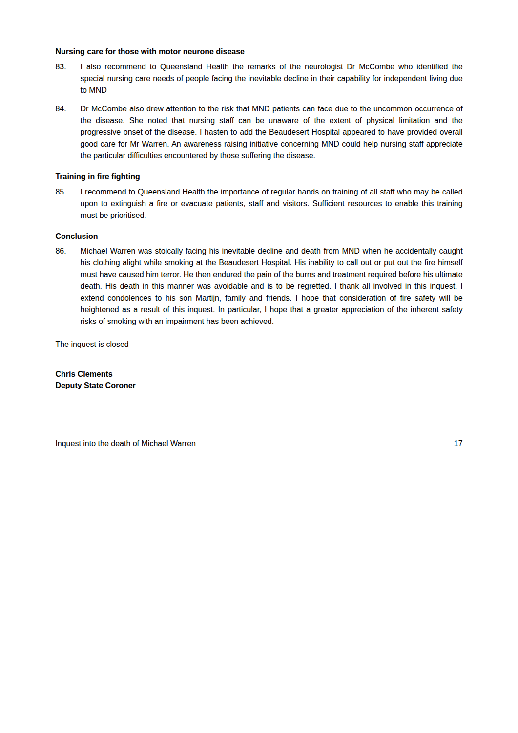Nursing care for those with motor neurone disease
83. I also recommend to Queensland Health the remarks of the neurologist Dr McCombe who identified the special nursing care needs of people facing the inevitable decline in their capability for independent living due to MND
84. Dr McCombe also drew attention to the risk that MND patients can face due to the uncommon occurrence of the disease. She noted that nursing staff can be unaware of the extent of physical limitation and the progressive onset of the disease. I hasten to add the Beaudesert Hospital appeared to have provided overall good care for Mr Warren. An awareness raising initiative concerning MND could help nursing staff appreciate the particular difficulties encountered by those suffering the disease.
Training in fire fighting
85. I recommend to Queensland Health the importance of regular hands on training of all staff who may be called upon to extinguish a fire or evacuate patients, staff and visitors. Sufficient resources to enable this training must be prioritised.
Conclusion
86. Michael Warren was stoically facing his inevitable decline and death from MND when he accidentally caught his clothing alight while smoking at the Beaudesert Hospital. His inability to call out or put out the fire himself must have caused him terror. He then endured the pain of the burns and treatment required before his ultimate death. His death in this manner was avoidable and is to be regretted. I thank all involved in this inquest. I extend condolences to his son Martijn, family and friends. I hope that consideration of fire safety will be heightened as a result of this inquest. In particular, I hope that a greater appreciation of the inherent safety risks of smoking with an impairment has been achieved.
The inquest is closed
Chris Clements
Deputy State Coroner
Inquest into the death of Michael Warren 17